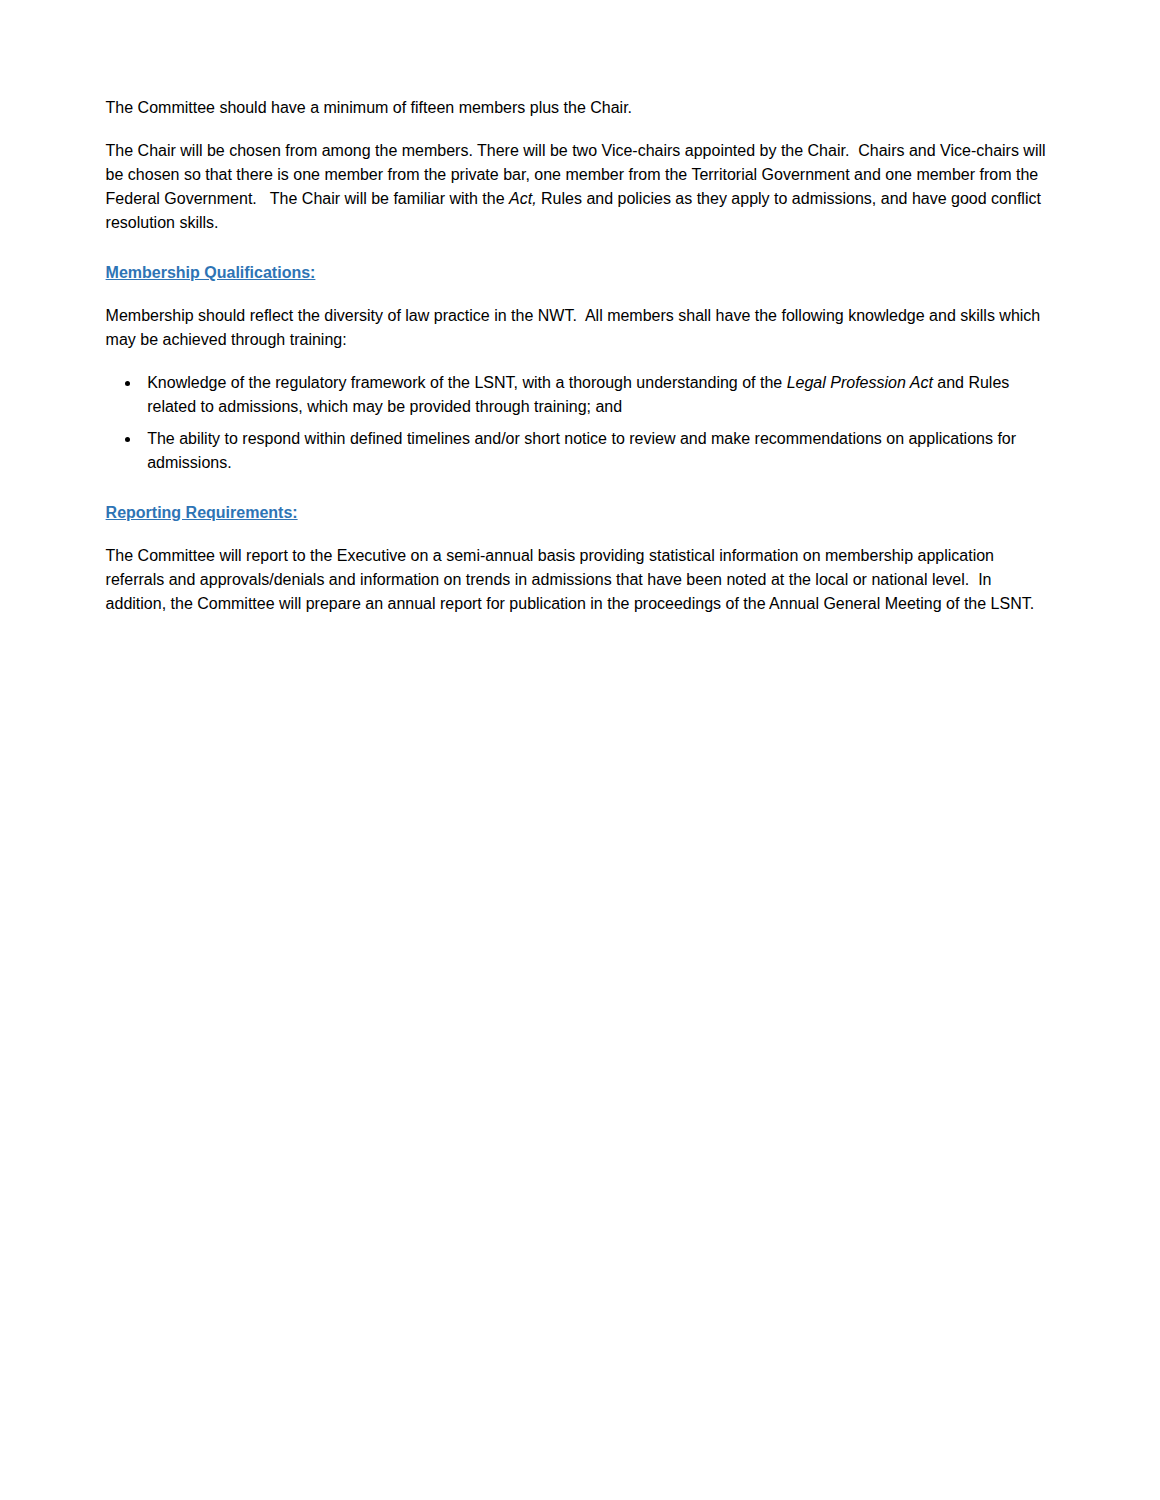The Committee should have a minimum of fifteen members plus the Chair.
The Chair will be chosen from among the members. There will be two Vice-chairs appointed by the Chair. Chairs and Vice-chairs will be chosen so that there is one member from the private bar, one member from the Territorial Government and one member from the Federal Government. The Chair will be familiar with the Act, Rules and policies as they apply to admissions, and have good conflict resolution skills.
Membership Qualifications:
Membership should reflect the diversity of law practice in the NWT. All members shall have the following knowledge and skills which may be achieved through training:
Knowledge of the regulatory framework of the LSNT, with a thorough understanding of the Legal Profession Act and Rules related to admissions, which may be provided through training; and
The ability to respond within defined timelines and/or short notice to review and make recommendations on applications for admissions.
Reporting Requirements:
The Committee will report to the Executive on a semi-annual basis providing statistical information on membership application referrals and approvals/denials and information on trends in admissions that have been noted at the local or national level. In addition, the Committee will prepare an annual report for publication in the proceedings of the Annual General Meeting of the LSNT.